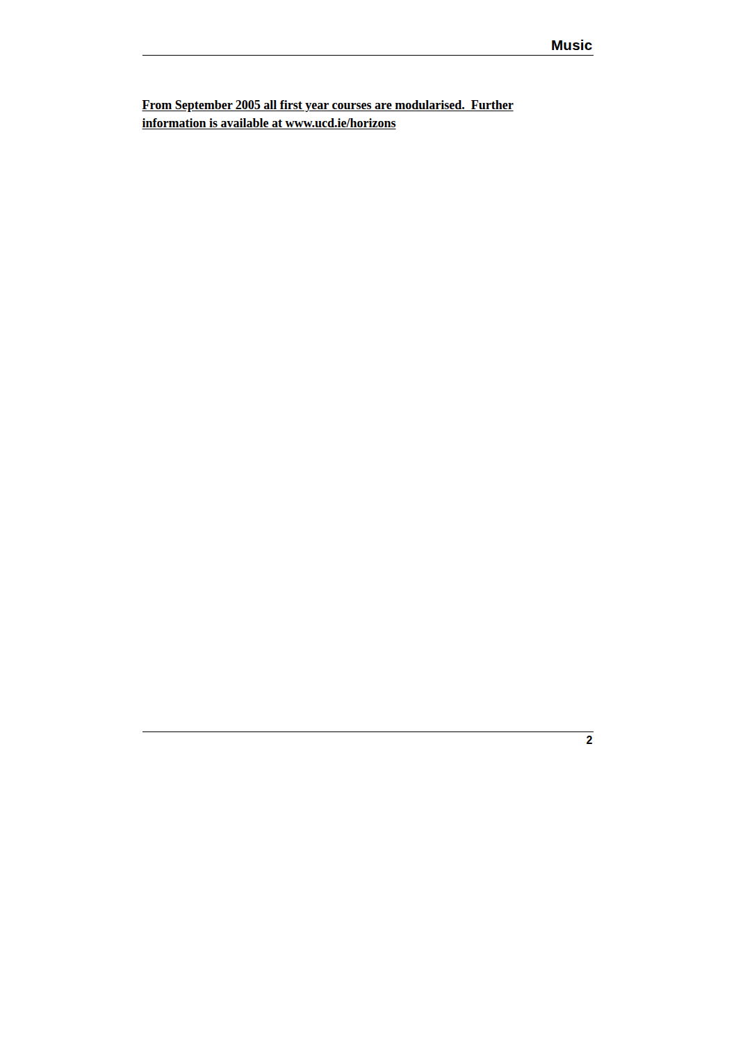Music
From September 2005 all first year courses are modularised. Further information is available at www.ucd.ie/horizons
2